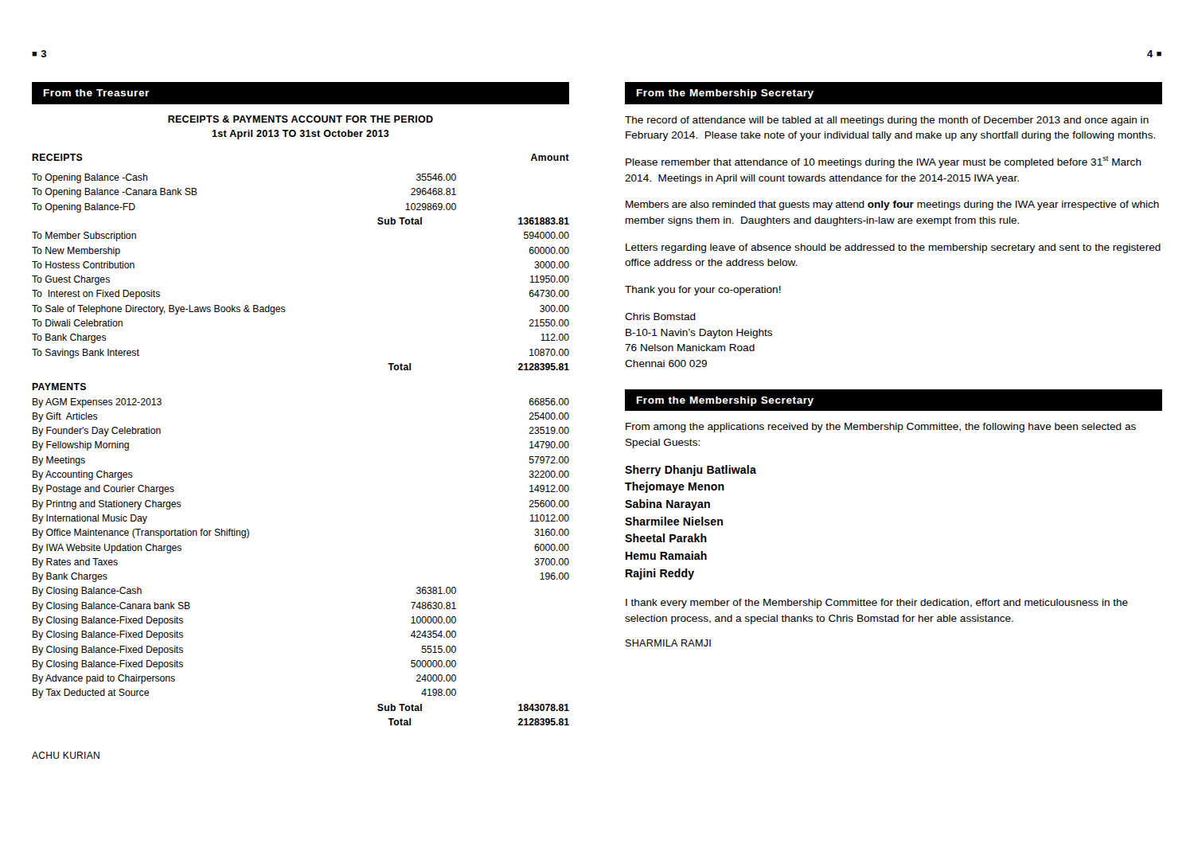■ 3
From the Treasurer
RECEIPTS & PAYMENTS ACCOUNT FOR THE PERIOD
1st April 2013 TO 31st October 2013
| RECEIPTS | | Amount |
| To Opening Balance -Cash | 35546.00 | |
| To Opening Balance -Canara Bank SB | 296468.81 | |
| To Opening Balance-FD | 1029869.00 | |
| | Sub Total | 1361883.81 |
| To Member Subscription | | 594000.00 |
| To New Membership | | 60000.00 |
| To Hostess Contribution | | 3000.00 |
| To Guest Charges | | 11950.00 |
| To Interest on Fixed Deposits | | 64730.00 |
| To Sale of Telephone Directory, Bye-Laws Books & Badges | | 300.00 |
| To Diwali Celebration | | 21550.00 |
| To Bank Charges | | 112.00 |
| To Savings Bank Interest | | 10870.00 |
| | Total | 2128395.81 |
| PAYMENTS | | |
| By AGM Expenses 2012-2013 | | 66856.00 |
| By Gift Articles | | 25400.00 |
| By Founder's Day Celebration | | 23519.00 |
| By Fellowship Morning | | 14790.00 |
| By Meetings | | 57972.00 |
| By Accounting Charges | | 32200.00 |
| By Postage and Courier Charges | | 14912.00 |
| By Printng and Stationery Charges | | 25600.00 |
| By International Music Day | | 11012.00 |
| By Office Maintenance (Transportation for Shifting) | | 3160.00 |
| By IWA Website Updation Charges | | 6000.00 |
| By Rates and Taxes | | 3700.00 |
| By Bank Charges | | 196.00 |
| By Closing Balance-Cash | 36381.00 | |
| By Closing Balance-Canara bank SB | 748630.81 | |
| By Closing Balance-Fixed Deposits | 100000.00 | |
| By Closing Balance-Fixed Deposits | 424354.00 | |
| By Closing Balance-Fixed Deposits | 5515.00 | |
| By Closing Balance-Fixed Deposits | 500000.00 | |
| By Advance paid to Chairpersons | 24000.00 | |
| By Tax Deducted at Source | 4198.00 | |
| | Sub Total | 1843078.81 |
| | Total | 2128395.81 |
ACHU KURIAN
4 ■
From the Membership Secretary
The record of attendance will be tabled at all meetings during the month of December 2013 and once again in February 2014. Please take note of your individual tally and make up any shortfall during the following months.
Please remember that attendance of 10 meetings during the IWA year must be completed before 31st March 2014. Meetings in April will count towards attendance for the 2014-2015 IWA year.
Members are also reminded that guests may attend only four meetings during the IWA year irrespective of which member signs them in. Daughters and daughters-in-law are exempt from this rule.
Letters regarding leave of absence should be addressed to the membership secretary and sent to the registered office address or the address below.
Thank you for your co-operation!
Chris Bomstad
B-10-1 Navin’s Dayton Heights
76 Nelson Manickam Road
Chennai 600 029
From the Membership Secretary
From among the applications received by the Membership Committee, the following have been selected as Special Guests:
Sherry Dhanju Batliwala
Thejomaye Menon
Sabina Narayan
Sharmilee Nielsen
Sheetal Parakh
Hemu Ramaiah
Rajini Reddy
I thank every member of the Membership Committee for their dedication, effort and meticulousness in the selection process, and a special thanks to Chris Bomstad for her able assistance.
SHARMILA RAMJI